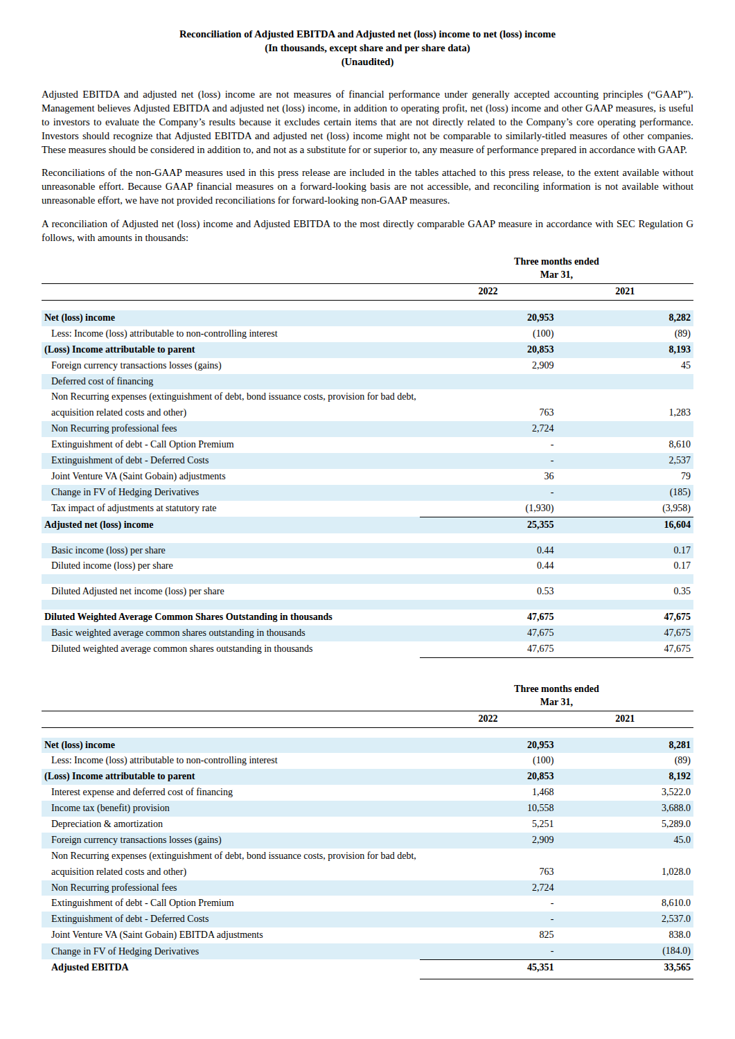Reconciliation of Adjusted EBITDA and Adjusted net (loss) income to net (loss) income
(In thousands, except share and per share data)
(Unaudited)
Adjusted EBITDA and adjusted net (loss) income are not measures of financial performance under generally accepted accounting principles (“GAAP”). Management believes Adjusted EBITDA and adjusted net (loss) income, in addition to operating profit, net (loss) income and other GAAP measures, is useful to investors to evaluate the Company’s results because it excludes certain items that are not directly related to the Company’s core operating performance. Investors should recognize that Adjusted EBITDA and adjusted net (loss) income might not be comparable to similarly-titled measures of other companies. These measures should be considered in addition to, and not as a substitute for or superior to, any measure of performance prepared in accordance with GAAP.
Reconciliations of the non-GAAP measures used in this press release are included in the tables attached to this press release, to the extent available without unreasonable effort. Because GAAP financial measures on a forward-looking basis are not accessible, and reconciling information is not available without unreasonable effort, we have not provided reconciliations for forward-looking non-GAAP measures.
A reconciliation of Adjusted net (loss) income and Adjusted EBITDA to the most directly comparable GAAP measure in accordance with SEC Regulation G follows, with amounts in thousands:
| | Three months ended Mar 31, |
| --- | --- |
| | 2022 | 2021 |
| Net (loss) income | 20,953 | 8,282 |
| Less: Income (loss) attributable to non-controlling interest | (100) | (89) |
| (Loss) Income attributable to parent | 20,853 | 8,193 |
| Foreign currency transactions losses (gains) | 2,909 | 45 |
| Deferred cost of financing | | |
| Non Recurring expenses (extinguishment of debt, bond issuance costs, provision for bad debt, | | |
| acquisition related costs and other) | 763 | 1,283 |
| Non Recurring professional fees | 2,724 | |
| Extinguishment of debt - Call Option Premium | - | 8,610 |
| Extinguishment of debt - Deferred Costs | - | 2,537 |
| Joint Venture VA (Saint Gobain) adjustments | 36 | 79 |
| Change in FV of Hedging Derivatives | - | (185) |
| Tax impact of adjustments at statutory rate | (1,930) | (3,958) |
| Adjusted net (loss) income | 25,355 | 16,604 |
| Basic income (loss) per share | 0.44 | 0.17 |
| Diluted income (loss) per share | 0.44 | 0.17 |
| Diluted Adjusted net income (loss) per share | 0.53 | 0.35 |
| Diluted Weighted Average Common Shares Outstanding in thousands | 47,675 | 47,675 |
| Basic weighted average common shares outstanding in thousands | 47,675 | 47,675 |
| Diluted weighted average common shares outstanding in thousands | 47,675 | 47,675 |
| | Three months ended Mar 31, |
| --- | --- |
| | 2022 | 2021 |
| Net (loss) income | 20,953 | 8,281 |
| Less: Income (loss) attributable to non-controlling interest | (100) | (89) |
| (Loss) Income attributable to parent | 20,853 | 8,192 |
| Interest expense and deferred cost of financing | 1,468 | 3,522.0 |
| Income tax (benefit) provision | 10,558 | 3,688.0 |
| Depreciation & amortization | 5,251 | 5,289.0 |
| Foreign currency transactions losses (gains) | 2,909 | 45.0 |
| Non Recurring expenses (extinguishment of debt, bond issuance costs, provision for bad debt, | | |
| acquisition related costs and other) | 763 | 1,028.0 |
| Non Recurring professional fees | 2,724 | |
| Extinguishment of debt - Call Option Premium | - | 8,610.0 |
| Extinguishment of debt - Deferred Costs | - | 2,537.0 |
| Joint Venture VA (Saint Gobain) EBITDA adjustments | 825 | 838.0 |
| Change in FV of Hedging Derivatives | - | (184.0) |
| Adjusted EBITDA | 45,351 | 33,565 |